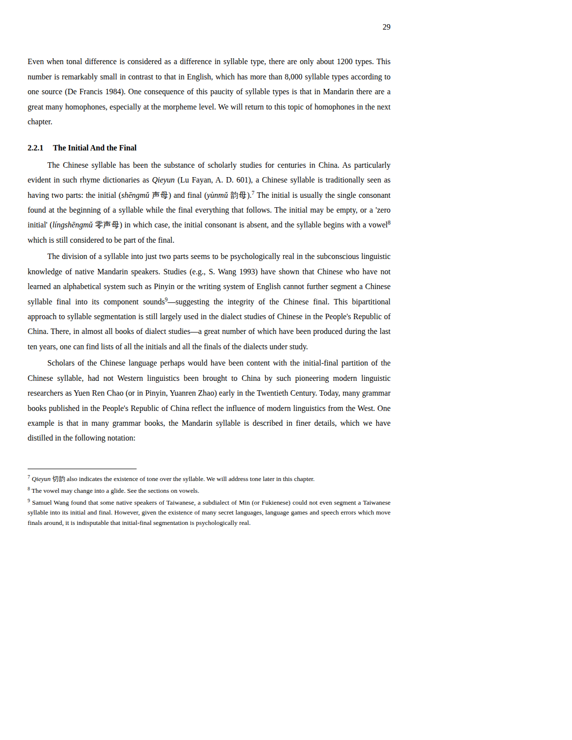29
Even when tonal difference is considered as a difference in syllable type, there are only about 1200 types. This number is remarkably small in contrast to that in English, which has more than 8,000 syllable types according to one source (De Francis 1984). One consequence of this paucity of syllable types is that in Mandarin there are a great many homophones, especially at the morpheme level. We will return to this topic of homophones in the next chapter.
2.2.1 The Initial And the Final
The Chinese syllable has been the substance of scholarly studies for centuries in China. As particularly evident in such rhyme dictionaries as Qieyun (Lu Fayan, A. D. 601), a Chinese syllable is traditionally seen as having two parts: the initial (shēngmǔ 声母) and final (yùnmǔ 韵母).7 The initial is usually the single consonant found at the beginning of a syllable while the final everything that follows. The initial may be empty, or a 'zero initial' (língshēngmǔ 零声母) in which case, the initial consonant is absent, and the syllable begins with a vowel8 which is still considered to be part of the final.
The division of a syllable into just two parts seems to be psychologically real in the subconscious linguistic knowledge of native Mandarin speakers. Studies (e.g., S. Wang 1993) have shown that Chinese who have not learned an alphabetical system such as Pinyin or the writing system of English cannot further segment a Chinese syllable final into its component sounds9—suggesting the integrity of the Chinese final. This bipartitional approach to syllable segmentation is still largely used in the dialect studies of Chinese in the People's Republic of China. There, in almost all books of dialect studies—a great number of which have been produced during the last ten years, one can find lists of all the initials and all the finals of the dialects under study.
Scholars of the Chinese language perhaps would have been content with the initial-final partition of the Chinese syllable, had not Western linguistics been brought to China by such pioneering modern linguistic researchers as Yuen Ren Chao (or in Pinyin, Yuanren Zhao) early in the Twentieth Century. Today, many grammar books published in the People's Republic of China reflect the influence of modern linguistics from the West. One example is that in many grammar books, the Mandarin syllable is described in finer details, which we have distilled in the following notation:
7 Qieyun 切韵 also indicates the existence of tone over the syllable. We will address tone later in this chapter.
8 The vowel may change into a glide. See the sections on vowels.
9 Samuel Wang found that some native speakers of Taiwanese, a subdialect of Min (or Fukienese) could not even segment a Taiwanese syllable into its initial and final. However, given the existence of many secret languages, language games and speech errors which move finals around, it is indisputable that initial-final segmentation is psychologically real.